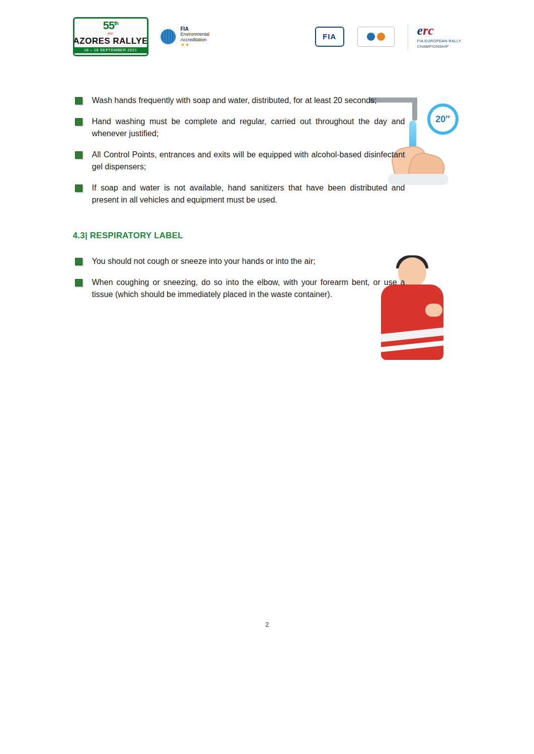55th
erc
AZORES RALLYE
16 – 18 SEPTEMBER 2021
FIA Environmental
Accreditation
★★
FIA
erc
FIA EUROPEAN RALLY
CHAMPIONSHIP
20″
Wash hands frequently with soap and water, distributed, for at least 20 seconds;
Hand washing must be complete and regular, carried out throughout the day and whenever justified;
All Control Points, entrances and exits will be equipped with alcohol-based disinfectant gel dispensers;
If soap and water is not available, hand sanitizers that have been distributed and present in all vehicles and equipment must be used.
4.3| RESPIRATORY LABEL
You should not cough or sneeze into your hands or into the air;
When coughing or sneezing, do so into the elbow, with your forearm bent, or use a tissue (which should be immediately placed in the waste container).
2